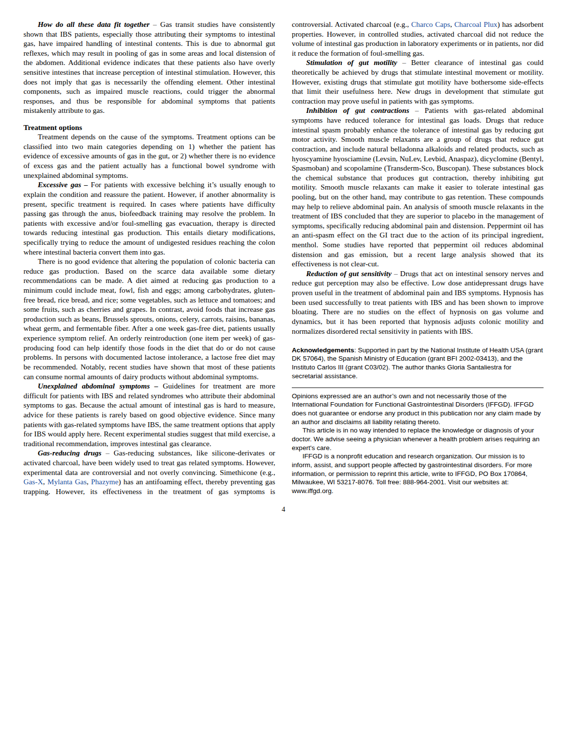How do all these data fit together – Gas transit studies have consistently shown that IBS patients, especially those attributing their symptoms to intestinal gas, have impaired handling of intestinal contents. This is due to abnormal gut reflexes, which may result in pooling of gas in some areas and local distension of the abdomen. Additional evidence indicates that these patients also have overly sensitive intestines that increase perception of intestinal stimulation. However, this does not imply that gas is necessarily the offending element. Other intestinal components, such as impaired muscle reactions, could trigger the abnormal responses, and thus be responsible for abdominal symptoms that patients mistakenly attribute to gas.
Treatment options
Treatment depends on the cause of the symptoms. Treatment options can be classified into two main categories depending on 1) whether the patient has evidence of excessive amounts of gas in the gut, or 2) whether there is no evidence of excess gas and the patient actually has a functional bowel syndrome with unexplained abdominal symptoms.
Excessive gas – For patients with excessive belching it’s usually enough to explain the condition and reassure the patient. However, if another abnormality is present, specific treatment is required. In cases where patients have difficulty passing gas through the anus, biofeedback training may resolve the problem. In patients with excessive and/or foul-smelling gas evacuation, therapy is directed towards reducing intestinal gas production. This entails dietary modifications, specifically trying to reduce the amount of undigested residues reaching the colon where intestinal bacteria convert them into gas.
There is no good evidence that altering the population of colonic bacteria can reduce gas production. Based on the scarce data available some dietary recommendations can be made. A diet aimed at reducing gas production to a minimum could include meat, fowl, fish and eggs; among carbohydrates, gluten-free bread, rice bread, and rice; some vegetables, such as lettuce and tomatoes; and some fruits, such as cherries and grapes. In contrast, avoid foods that increase gas production such as beans, Brussels sprouts, onions, celery, carrots, raisins, bananas, wheat germ, and fermentable fiber. After a one week gas-free diet, patients usually experience symptom relief. An orderly reintroduction (one item per week) of gas-producing food can help identify those foods in the diet that do or do not cause problems. In persons with documented lactose intolerance, a lactose free diet may be recommended. Notably, recent studies have shown that most of these patients can consume normal amounts of dairy products without abdominal symptoms.
Unexplained abdominal symptoms – Guidelines for treatment are more difficult for patients with IBS and related syndromes who attribute their abdominal symptoms to gas. Because the actual amount of intestinal gas is hard to measure, advice for these patients is rarely based on good objective evidence. Since many patients with gas-related symptoms have IBS, the same treatment options that apply for IBS would apply here. Recent experimental studies suggest that mild exercise, a traditional recommendation, improves intestinal gas clearance.
Gas-reducing drugs – Gas-reducing substances, like silicone-derivates or activated charcoal, have been widely used to treat gas related symptoms. However, experimental data are controversial and not overly convincing. Simethicone (e.g., Gas-X, Mylanta Gas, Phazyme) has an antifoaming effect, thereby preventing gas trapping. However, its effectiveness in the treatment of gas symptoms is controversial. Activated charcoal (e.g., Charco Caps, Charcoal Plux) has adsorbent properties. However, in controlled studies, activated charcoal did not reduce the volume of intestinal gas production in laboratory experiments or in patients, nor did it reduce the formation of foul-smelling gas.
Stimulation of gut motility – Better clearance of intestinal gas could theoretically be achieved by drugs that stimulate intestinal movement or motility. However, existing drugs that stimulate gut motility have bothersome side-effects that limit their usefulness here. New drugs in development that stimulate gut contraction may prove useful in patients with gas symptoms.
Inhibition of gut contractions – Patients with gas-related abdominal symptoms have reduced tolerance for intestinal gas loads. Drugs that reduce intestinal spasm probably enhance the tolerance of intestinal gas by reducing gut motor activity. Smooth muscle relaxants are a group of drugs that reduce gut contraction, and include natural belladonna alkaloids and related products, such as hyoscyamine hyosciamine (Levsin, NuLev, Levbid, Anaspaz), dicyclomine (Bentyl, Spasmoban) and scopolamine (Transderm-Sco, Buscopan). These substances block the chemical substance that produces gut contraction, thereby inhibiting gut motility. Smooth muscle relaxants can make it easier to tolerate intestinal gas pooling, but on the other hand, may contribute to gas retention. These compounds may help to relieve abdominal pain. An analysis of smooth muscle relaxants in the treatment of IBS concluded that they are superior to placebo in the management of symptoms, specifically reducing abdominal pain and distension. Peppermint oil has an anti-spasm effect on the GI tract due to the action of its principal ingredient, menthol. Some studies have reported that peppermint oil reduces abdominal distension and gas emission, but a recent large analysis showed that its effectiveness is not clear-cut.
Reduction of gut sensitivity – Drugs that act on intestinal sensory nerves and reduce gut perception may also be effective. Low dose antidepressant drugs have proven useful in the treatment of abdominal pain and IBS symptoms. Hypnosis has been used successfully to treat patients with IBS and has been shown to improve bloating. There are no studies on the effect of hypnosis on gas volume and dynamics, but it has been reported that hypnosis adjusts colonic motility and normalizes disordered rectal sensitivity in patients with IBS.
Acknowledgements: Supported in part by the National Institute of Health USA (grant DK 57064), the Spanish Ministry of Education (grant BFI 2002-03413), and the Instituto Carlos III (grant C03/02). The author thanks Gloria Santaliestra for secretarial assistance.
Opinions expressed are an author’s own and not necessarily those of the International Foundation for Functional Gastrointestinal Disorders (IFFGD). IFFGD does not guarantee or endorse any product in this publication nor any claim made by an author and disclaims all liability relating thereto.
This article is in no way intended to replace the knowledge or diagnosis of your doctor. We advise seeing a physician whenever a health problem arises requiring an expert's care.
IFFGD is a nonprofit education and research organization. Our mission is to inform, assist, and support people affected by gastrointestinal disorders. For more information, or permission to reprint this article, write to IFFGD, PO Box 170864, Milwaukee, WI 53217-8076. Toll free: 888-964-2001. Visit our websites at: www.iffgd.org.
4